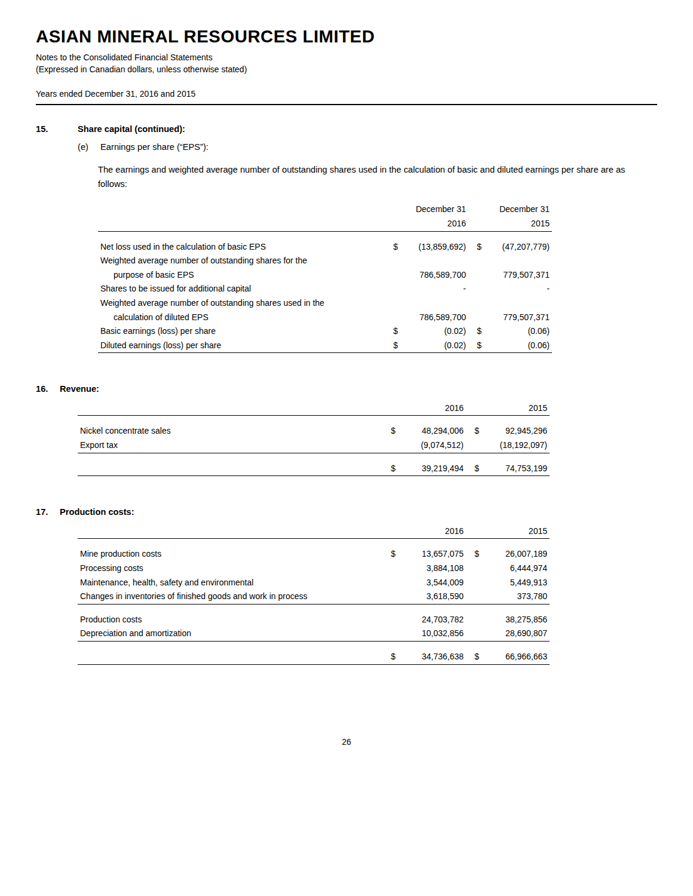ASIAN MINERAL RESOURCES LIMITED
Notes to the Consolidated Financial Statements
(Expressed in Canadian dollars, unless otherwise stated)
Years ended December 31, 2016 and 2015
15. Share capital (continued):
(e) Earnings per share (“EPS”):
The earnings and weighted average number of outstanding shares used in the calculation of basic and diluted earnings per share are as follows:
| | December 31 | December 31 |
| --- | --- | --- |
| | 2016 | 2015 |
| Net loss used in the calculation of basic EPS | $ | (13,859,692) | $ | (47,207,779) |
| Weighted average number of outstanding shares for the | | | | |
| purpose of basic EPS | | 786,589,700 | | 779,507,371 |
| Shares to be issued for additional capital | | - | | - |
| Weighted average number of outstanding shares used in the | | | | |
| calculation of diluted EPS | | 786,589,700 | | 779,507,371 |
| Basic earnings (loss) per share | $ | (0.02) | $ | (0.06) |
| Diluted earnings (loss) per share | $ | (0.02) | $ | (0.06) |
16. Revenue:
| | 2016 | 2015 |
| --- | --- | --- |
| Nickel concentrate sales | $ | 48,294,006 | $ | 92,945,296 |
| Export tax | | (9,074,512) | | (18,192,097) |
| | $ | 39,219,494 | $ | 74,753,199 |
17. Production costs:
| | 2016 | 2015 |
| --- | --- | --- |
| Mine production costs | $ | 13,657,075 | $ | 26,007,189 |
| Processing costs | | 3,884,108 | | 6,444,974 |
| Maintenance, health, safety and environmental | | 3,544,009 | | 5,449,913 |
| Changes in inventories of finished goods and work in process | | 3,618,590 | | 373,780 |
| Production costs | | 24,703,782 | | 38,275,856 |
| Depreciation and amortization | | 10,032,856 | | 28,690,807 |
| | $ | 34,736,638 | $ | 66,966,663 |
26